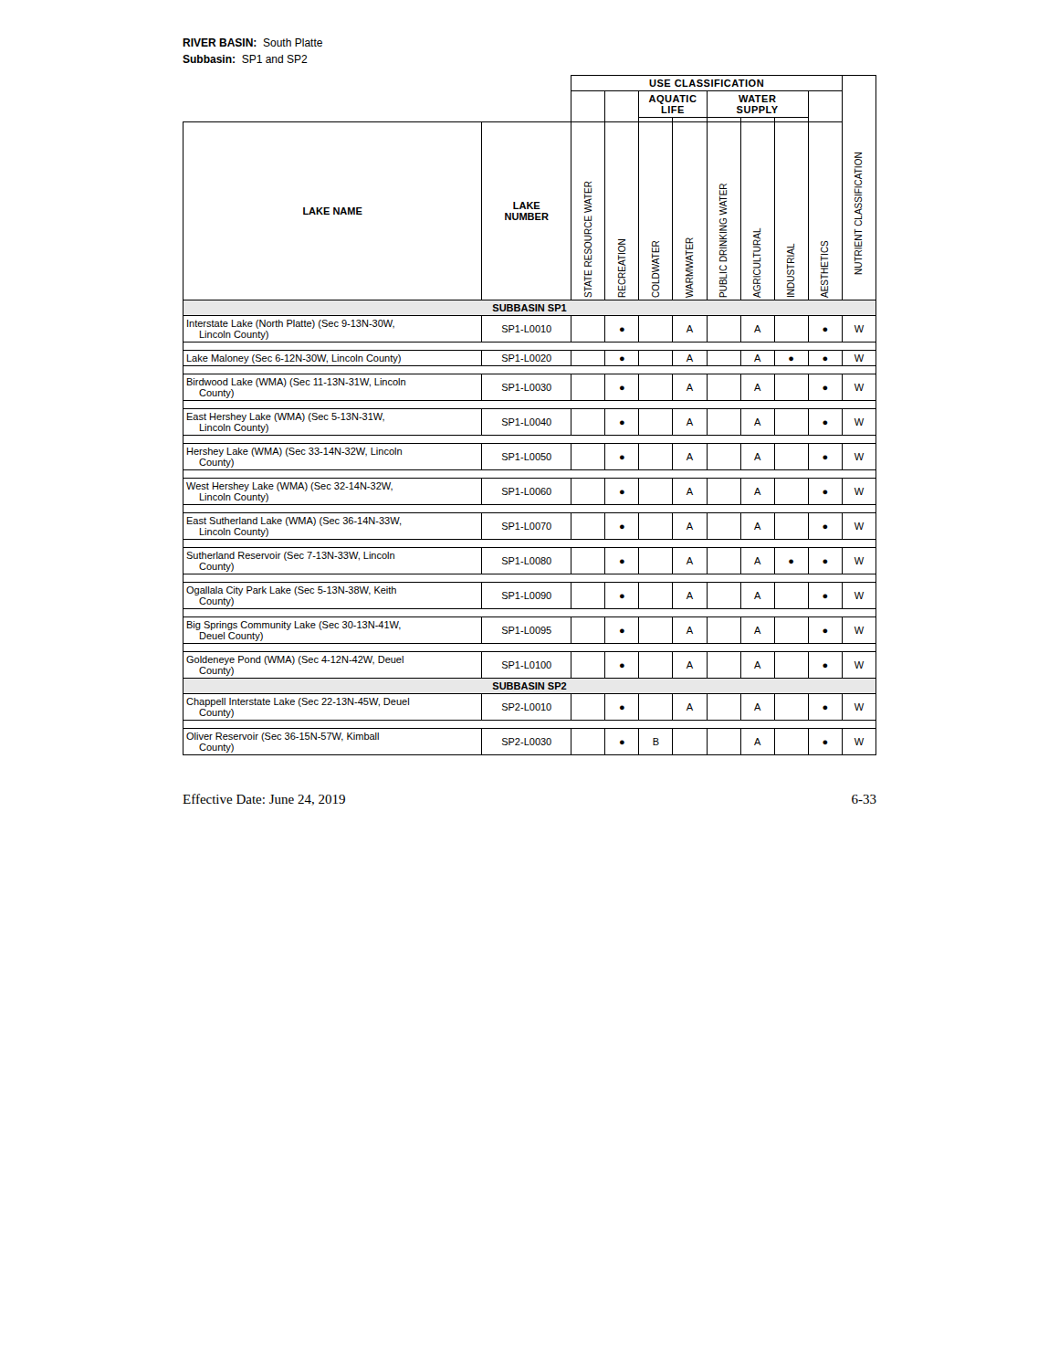RIVER BASIN: South Platte
Subbasin: SP1 and SP2
| | | USE CLASSIFICATION | NUTRIENT CLASSIFICATION |
| --- | --- | --- | --- |
| | | AQUATIC LIFE | WATER SUPPLY | |
| LAKE NAME | LAKE NUMBER | STATE RESOURCE WATER | RECREATION | COLDWATER | WARMWATER | PUBLIC DRINKING WATER | AGRICULTURAL | INDUSTRIAL | AESTHETICS |
| SUBBASIN SP1 |
| Interstate Lake (North Platte) (Sec 9-13N-30W, Lincoln County) | SP1-L0010 | | | | A | | A | | | W |
| Lake Maloney (Sec 6-12N-30W, Lincoln County) | SP1-L0020 | | | | A | | A | | | W |
| Birdwood Lake (WMA) (Sec 11-13N-31W, Lincoln County) | SP1-L0030 | | | | A | | A | | | W |
| East Hershey Lake (WMA) (Sec 5-13N-31W, Lincoln County) | SP1-L0040 | | | | A | | A | | | W |
| Hershey Lake (WMA) (Sec 33-14N-32W, Lincoln County) | SP1-L0050 | | | | A | | A | | | W |
| West Hershey Lake (WMA) (Sec 32-14N-32W, Lincoln County) | SP1-L0060 | | | | A | | A | | | W |
| East Sutherland Lake (WMA) (Sec 36-14N-33W, Lincoln County) | SP1-L0070 | | | | A | | A | | | W |
| Sutherland Reservoir (Sec 7-13N-33W, Lincoln County) | SP1-L0080 | | | | A | | A | | | W |
| Ogallala City Park Lake (Sec 5-13N-38W, Keith County) | SP1-L0090 | | | | A | | A | | | W |
| Big Springs Community Lake (Sec 30-13N-41W, Deuel County) | SP1-L0095 | | | | A | | A | | | W |
| Goldeneye Pond (WMA) (Sec 4-12N-42W, Deuel County) | SP1-L0100 | | | | A | | A | | | W |
| SUBBASIN SP2 |
| Chappell Interstate Lake (Sec 22-13N-45W, Deuel County) | SP2-L0010 | | | | A | | A | | | W |
| Oliver Reservoir (Sec 36-15N-57W, Kimball County) | SP2-L0030 | | | B | | | A | | | W |
Effective Date: June 24, 2019 6-33